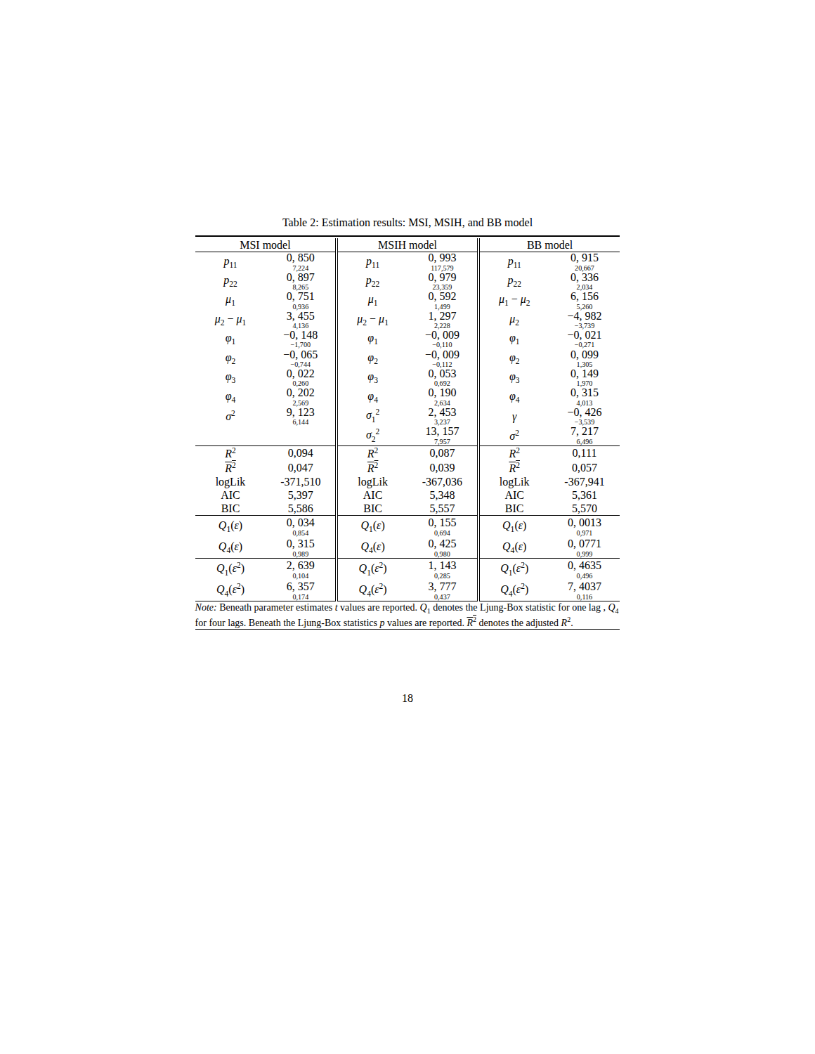Table 2: Estimation results: MSI, MSIH, and BB model
| MSI model | MSIH model | BB model |
| p 11 | 0, 850 7,224 | p 11 | 0, 993 117,579 | p 11 | 0, 915 20,667 |
| p 22 | 0, 897 8,265 | p 22 | 0, 979 23,359 | p 22 | 0, 336 2,034 |
| μ 1 | 0, 751 0,936 | μ 1 | 0, 592 1,499 | μ 1 − μ 2 | 6, 156 5,260 |
| μ 2 − μ 1 | 3, 455 4,136 | μ 2 − μ 1 | 1, 297 2,228 | μ 2 | −4, 982 −3,739 |
| φ 1 | −0, 148 −1,700 | φ 1 | −0, 009 −0,110 | φ 1 | −0, 021 −0,271 |
| φ 2 | −0, 065 −0,744 | φ 2 | −0, 009 −0,112 | φ 2 | 0, 099 1,305 |
| φ 3 | 0, 022 0,260 | φ 3 | 0, 053 0,692 | φ 3 | 0, 149 1,970 |
| φ 4 | 0, 202 2,569 | φ 4 | 0, 190 2,634 | φ 4 | 0, 315 4,013 |
| σ 2 | 9, 123 6,144 | σ 1 2 | 2, 453 3,237 | γ | −0, 426 −3,539 |
| | | σ 2 2 | 13, 157 7,957 | σ 2 | 7, 217 6,496 |
| R 2 | 0,094 | R 2 | 0,087 | R 2 | 0,111 |
| R 2 | 0,047 | R 2 | 0,039 | R 2 | 0,057 |
| logLik | -371,510 | logLik | -367,036 | logLik | -367,941 |
| AIC | 5,397 | AIC | 5,348 | AIC | 5,361 |
| BIC | 5,586 | BIC | 5,557 | BIC | 5,570 |
| Q 1 ( ε ) | 0, 034 0,854 | Q 1 ( ε ) | 0, 155 0,694 | Q 1 ( ε ) | 0, 0013 0,971 |
| Q 4 ( ε ) | 0, 315 0,989 | Q 4 ( ε ) | 0, 425 0,980 | Q 4 ( ε ) | 0, 0771 0,999 |
| Q 1 ( ε 2 ) | 2, 639 0,104 | Q 1 ( ε 2 ) | 1, 143 0,285 | Q 1 ( ε 2 ) | 0, 4635 0,496 |
| Q 4 ( ε 2 ) | 6, 357 0,174 | Q 4 ( ε 2 ) | 3, 777 0,437 | Q 4 ( ε 2 ) | 7, 4037 0,116 |
| Note: Beneath parameter estimates t values are reported. Q 1 denotes the Ljung-Box statistic for one lag , Q 4 for four lags. Beneath the Ljung-Box statistics p values are reported. R 2 denotes the adjusted R 2 . |
18